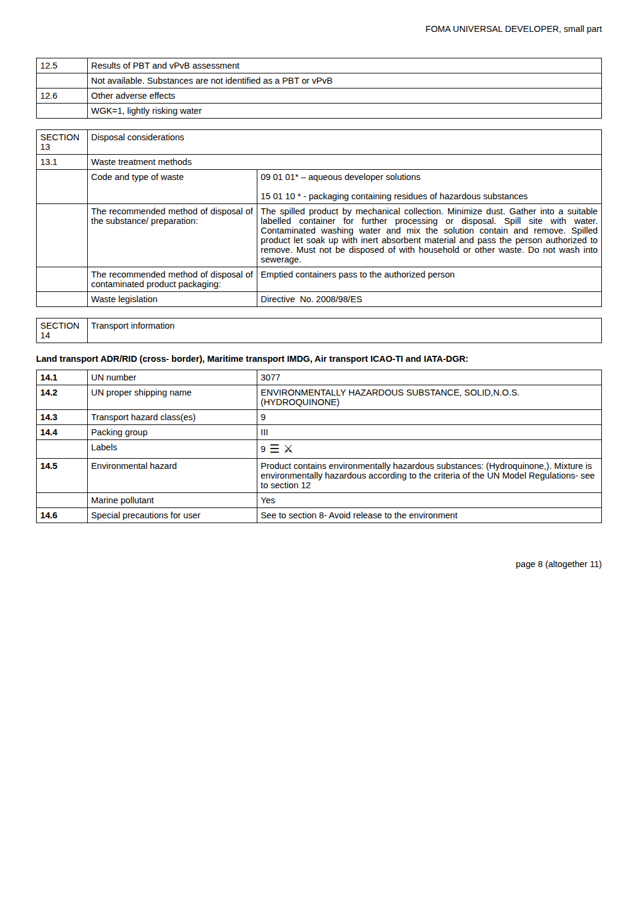FOMA UNIVERSAL DEVELOPER, small part
| 12.5 | Results of PBT and vPvB assessment |
| | Not available. Substances are not identified as a PBT or vPvB |
| 12.6 | Other adverse effects |
| | WGK=1, lightly risking water |
| SECTION 13 | Disposal considerations |
| 13.1 | Waste treatment methods |
| | Code and type of waste | 09 01 01* – aqueous developer solutions 15 01 10 * - packaging containing residues of hazardous substances |
| | The recommended method of disposal of the substance/ preparation: | The spilled product by mechanical collection. Minimize dust. Gather into a suitable labelled container for further processing or disposal. Spill site with water. Contaminated washing water and mix the solution contain and remove. Spilled product let soak up with inert absorbent material and pass the person authorized to remove. Must not be disposed of with household or other waste. Do not wash into sewerage. |
| | The recommended method of disposal of contaminated product packaging: | Emptied containers pass to the authorized person |
| | Waste legislation | Directive No. 2008/98/ES |
| SECTION 14 | Transport information |
Land transport ADR/RID (cross- border), Maritime transport IMDG, Air transport ICAO-TI and IATA-DGR:
| 14.1 | UN number | 3077 |
| 14.2 | UN proper shipping name | ENVIRONMENTALLY HAZARDOUS SUBSTANCE, SOLID,N.O.S. (HYDROQUINONE) |
| 14.3 | Transport hazard class(es) | 9 |
| 14.4 | Packing group | III |
| | Labels | 9 ☰ ⚔ |
| 14.5 | Environmental hazard | Product contains environmentally hazardous substances: (Hydroquinone,). Mixture is environmentally hazardous according to the criteria of the UN Model Regulations- see to section 12 |
| | Marine pollutant | Yes |
| 14.6 | Special precautions for user | See to section 8- Avoid release to the environment |
page 8 (altogether 11)